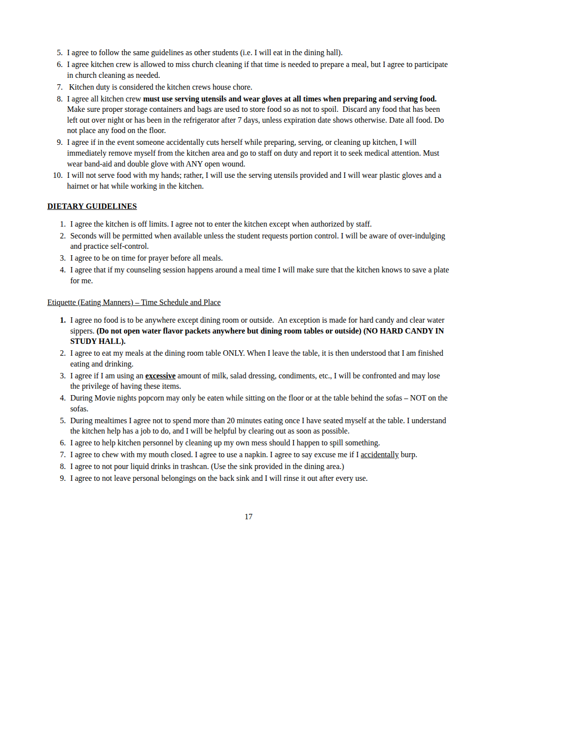I agree to follow the same guidelines as other students (i.e. I will eat in the dining hall).
I agree kitchen crew is allowed to miss church cleaning if that time is needed to prepare a meal, but I agree to participate in church cleaning as needed.
Kitchen duty is considered the kitchen crews house chore.
I agree all kitchen crew must use serving utensils and wear gloves at all times when preparing and serving food. Make sure proper storage containers and bags are used to store food so as not to spoil. Discard any food that has been left out over night or has been in the refrigerator after 7 days, unless expiration date shows otherwise. Date all food. Do not place any food on the floor.
I agree if in the event someone accidentally cuts herself while preparing, serving, or cleaning up kitchen, I will immediately remove myself from the kitchen area and go to staff on duty and report it to seek medical attention. Must wear band-aid and double glove with ANY open wound.
I will not serve food with my hands; rather, I will use the serving utensils provided and I will wear plastic gloves and a hairnet or hat while working in the kitchen.
DIETARY GUIDELINES
I agree the kitchen is off limits. I agree not to enter the kitchen except when authorized by staff.
Seconds will be permitted when available unless the student requests portion control. I will be aware of over-indulging and practice self-control.
I agree to be on time for prayer before all meals.
I agree that if my counseling session happens around a meal time I will make sure that the kitchen knows to save a plate for me.
Etiquette (Eating Manners) – Time Schedule and Place
I agree no food is to be anywhere except dining room or outside. An exception is made for hard candy and clear water sippers. (Do not open water flavor packets anywhere but dining room tables or outside) (NO HARD CANDY IN STUDY HALL).
I agree to eat my meals at the dining room table ONLY. When I leave the table, it is then understood that I am finished eating and drinking.
I agree if I am using an excessive amount of milk, salad dressing, condiments, etc., I will be confronted and may lose the privilege of having these items.
During Movie nights popcorn may only be eaten while sitting on the floor or at the table behind the sofas – NOT on the sofas.
During mealtimes I agree not to spend more than 20 minutes eating once I have seated myself at the table. I understand the kitchen help has a job to do, and I will be helpful by clearing out as soon as possible.
I agree to help kitchen personnel by cleaning up my own mess should I happen to spill something.
I agree to chew with my mouth closed. I agree to use a napkin. I agree to say excuse me if I accidentally burp.
I agree to not pour liquid drinks in trashcan. (Use the sink provided in the dining area.)
I agree to not leave personal belongings on the back sink and I will rinse it out after every use.
17